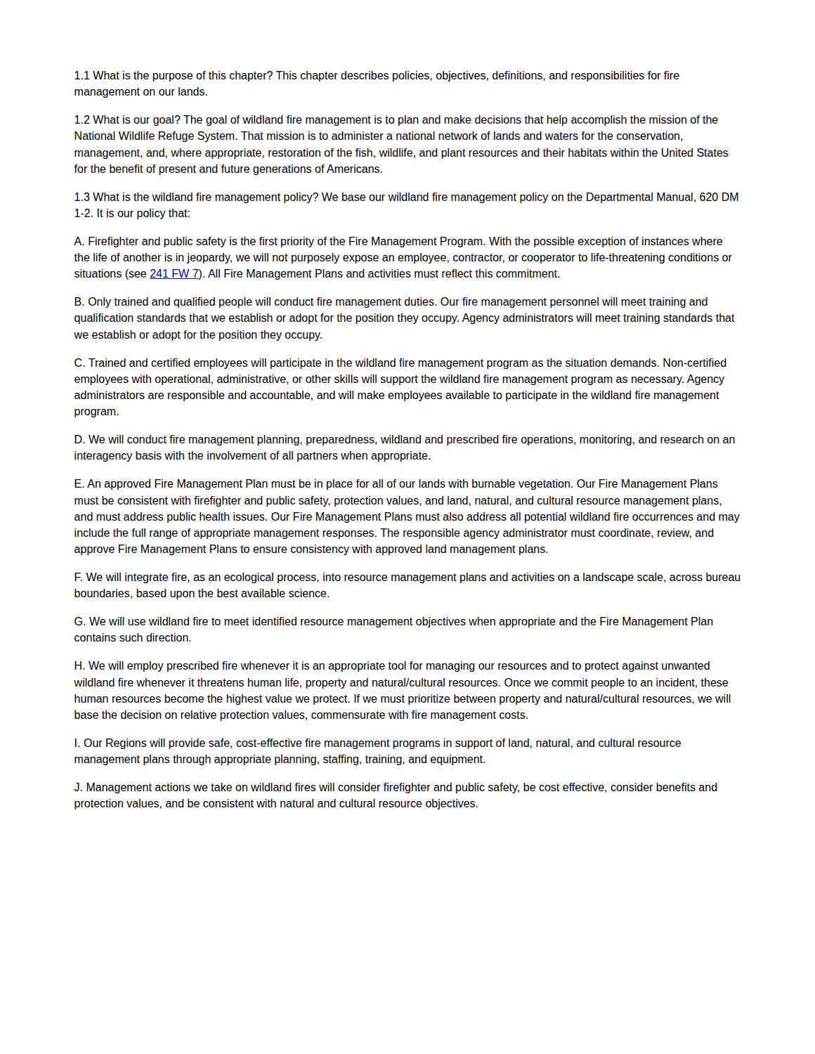1.1 What is the purpose of this chapter? This chapter describes policies, objectives, definitions, and responsibilities for fire management on our lands.
1.2 What is our goal? The goal of wildland fire management is to plan and make decisions that help accomplish the mission of the National Wildlife Refuge System. That mission is to administer a national network of lands and waters for the conservation, management, and, where appropriate, restoration of the fish, wildlife, and plant resources and their habitats within the United States for the benefit of present and future generations of Americans.
1.3 What is the wildland fire management policy? We base our wildland fire management policy on the Departmental Manual, 620 DM 1-2. It is our policy that:
A. Firefighter and public safety is the first priority of the Fire Management Program. With the possible exception of instances where the life of another is in jeopardy, we will not purposely expose an employee, contractor, or cooperator to life-threatening conditions or situations (see 241 FW 7). All Fire Management Plans and activities must reflect this commitment.
B. Only trained and qualified people will conduct fire management duties. Our fire management personnel will meet training and qualification standards that we establish or adopt for the position they occupy. Agency administrators will meet training standards that we establish or adopt for the position they occupy.
C. Trained and certified employees will participate in the wildland fire management program as the situation demands. Non-certified employees with operational, administrative, or other skills will support the wildland fire management program as necessary. Agency administrators are responsible and accountable, and will make employees available to participate in the wildland fire management program.
D. We will conduct fire management planning, preparedness, wildland and prescribed fire operations, monitoring, and research on an interagency basis with the involvement of all partners when appropriate.
E. An approved Fire Management Plan must be in place for all of our lands with burnable vegetation. Our Fire Management Plans must be consistent with firefighter and public safety, protection values, and land, natural, and cultural resource management plans, and must address public health issues. Our Fire Management Plans must also address all potential wildland fire occurrences and may include the full range of appropriate management responses. The responsible agency administrator must coordinate, review, and approve Fire Management Plans to ensure consistency with approved land management plans.
F. We will integrate fire, as an ecological process, into resource management plans and activities on a landscape scale, across bureau boundaries, based upon the best available science.
G. We will use wildland fire to meet identified resource management objectives when appropriate and the Fire Management Plan contains such direction.
H. We will employ prescribed fire whenever it is an appropriate tool for managing our resources and to protect against unwanted wildland fire whenever it threatens human life, property and natural/cultural resources. Once we commit people to an incident, these human resources become the highest value we protect. If we must prioritize between property and natural/cultural resources, we will base the decision on relative protection values, commensurate with fire management costs.
I. Our Regions will provide safe, cost-effective fire management programs in support of land, natural, and cultural resource management plans through appropriate planning, staffing, training, and equipment.
J. Management actions we take on wildland fires will consider firefighter and public safety, be cost effective, consider benefits and protection values, and be consistent with natural and cultural resource objectives.